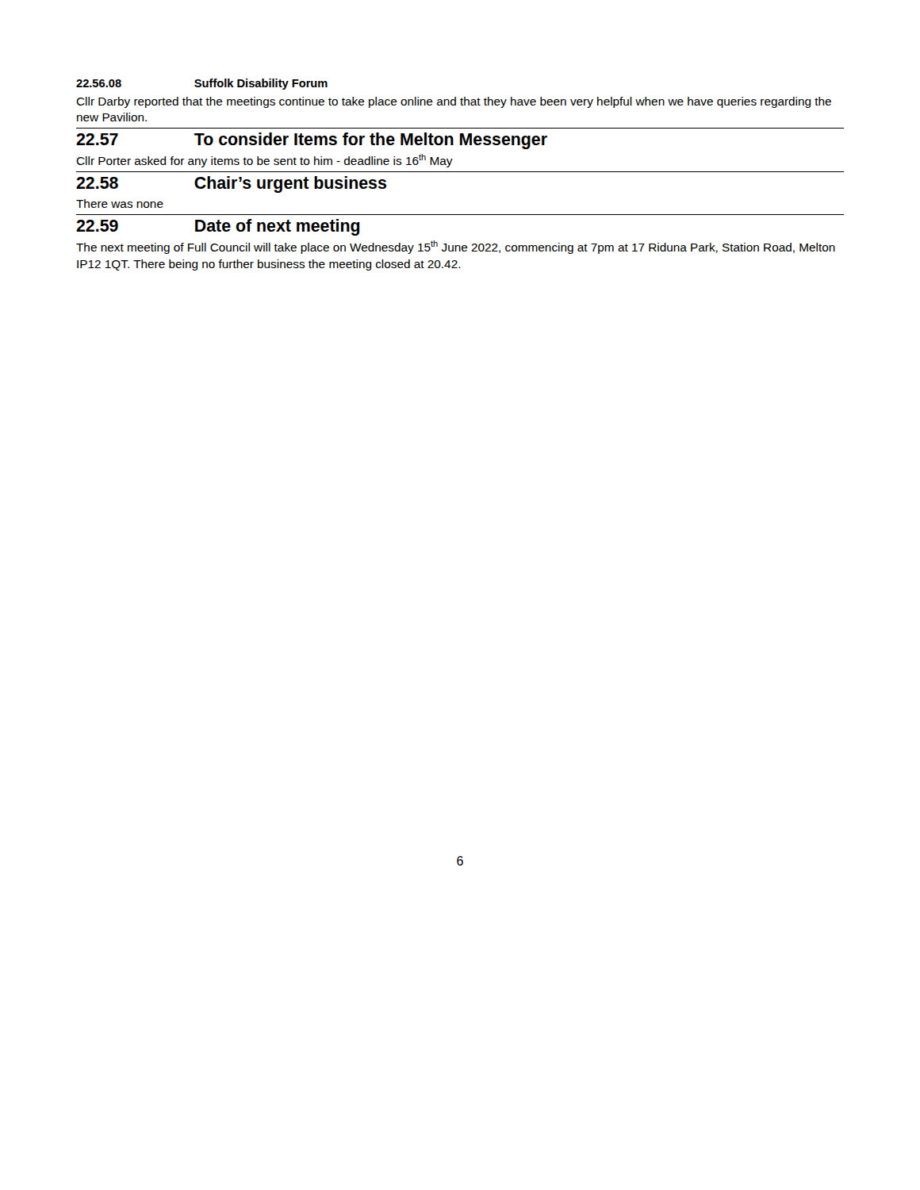22.56.08 Suffolk Disability Forum
Cllr Darby reported that the meetings continue to take place online and that they have been very helpful when we have queries regarding the new Pavilion.
22.57 To consider Items for the Melton Messenger
Cllr Porter asked for any items to be sent to him - deadline is 16th May
22.58 Chair’s urgent business
There was none
22.59 Date of next meeting
The next meeting of Full Council will take place on Wednesday 15th June 2022, commencing at 7pm at 17 Riduna Park, Station Road, Melton IP12 1QT. There being no further business the meeting closed at 20.42.
6